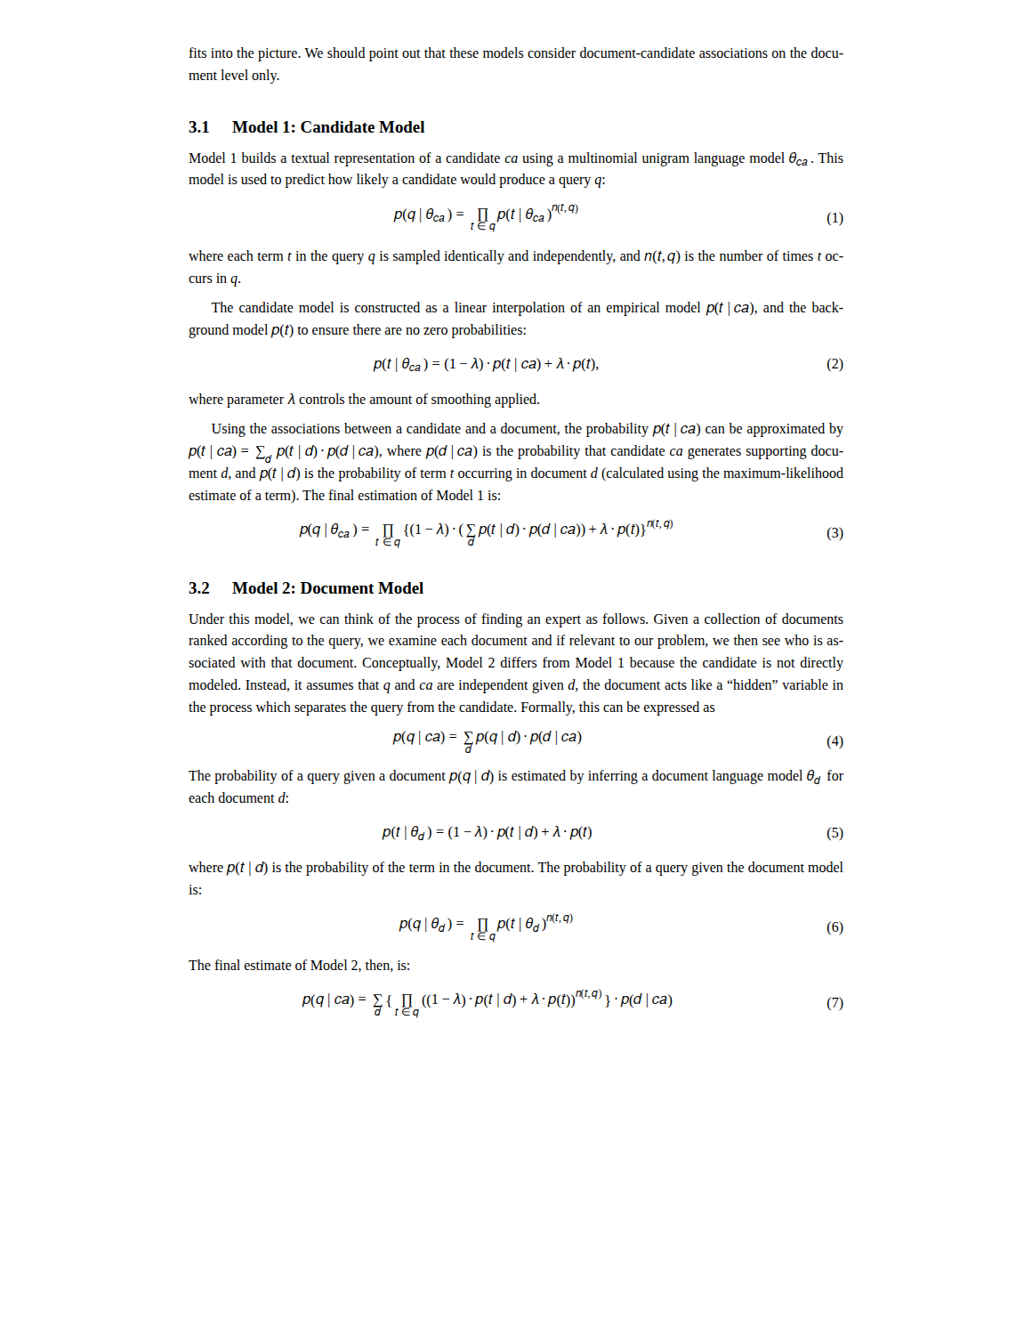fits into the picture. We should point out that these models consider document-candidate associations on the document level only.
3.1 Model 1: Candidate Model
Model 1 builds a textual representation of a candidate ca using a multinomial unigram language model θca. This model is used to predict how likely a candidate would produce a query q:
p(q|θca) = ∏t∈q p(t|θca)n(t,q)
(1)
where each term t in the query q is sampled identically and independently, and n(t,q) is the number of times t occurs in q.
The candidate model is constructed as a linear interpolation of an empirical model p(t|ca), and the background model p(t) to ensure there are no zero probabilities:
p(t|θca) = (1−λ)·p(t|ca) + λ·p(t),
(2)
where parameter λ controls the amount of smoothing applied.
Using the associations between a candidate and a document, the probability p(t|ca) can be approximated by p(t|ca)=∑dp(t|d)·p(d|ca), where p(d|ca) is the probability that candidate ca generates supporting document d, and p(t|d) is the probability of term t occurring in document d (calculated using the maximum-likelihood estimate of a term). The final estimation of Model 1 is:
p(q|θca) = ∏t∈q { (1−λ)· ( ∑dp(t|d)·p(d|ca) ) +λ·p(t) } n(t,q)
(3)
3.2 Model 2: Document Model
Under this model, we can think of the process of finding an expert as follows. Given a collection of documents ranked according to the query, we examine each document and if relevant to our problem, we then see who is associated with that document. Conceptually, Model 2 differs from Model 1 because the candidate is not directly modeled. Instead, it assumes that q and ca are independent given d, the document acts like a “hidden” variable in the process which separates the query from the candidate. Formally, this can be expressed as
p(q|ca) = ∑d p(q|d)·p(d|ca)
(4)
The probability of a query given a document p(q|d) is estimated by inferring a document language model θd for each document d:
p(t|θd) = (1−λ)·p(t|d) +λ·p(t)
(5)
where p(t|d) is the probability of the term in the document. The probability of a query given the document model is:
p(q|θd) = ∏t∈q p(t|θd)n(t,q)
(6)
The final estimate of Model 2, then, is:
p(q|ca) = ∑d { ∏t∈q ((1−λ)·p(t|d)+λ·p(t)) n(t,q) } ·p(d|ca)
(7)